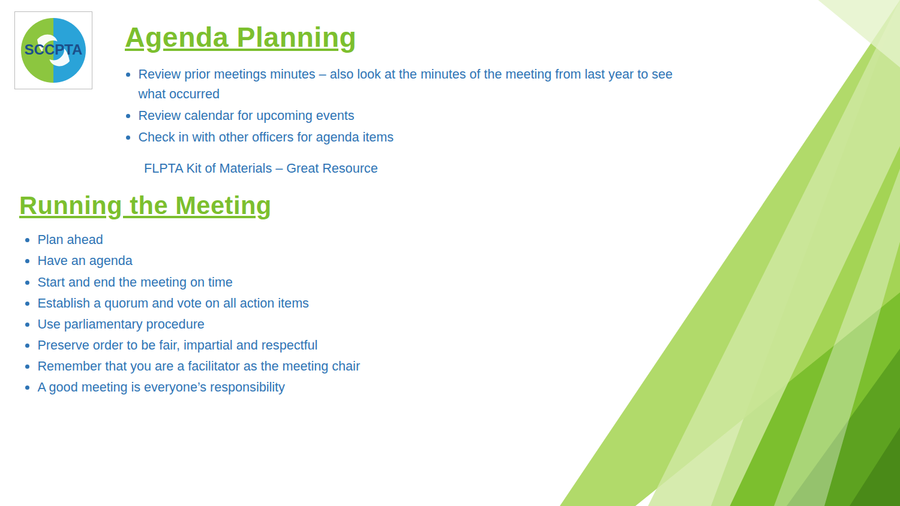SCCPTA
Agenda Planning
Review prior meetings minutes – also look at the minutes of the meeting from last year to see what occurred
Review calendar for upcoming events
Check in with other officers for agenda items
FLPTA Kit of Materials – Great Resource
Running the Meeting
Plan ahead
Have an agenda
Start and end the meeting on time
Establish a quorum and vote on all action items
Use parliamentary procedure
Preserve order to be fair, impartial and respectful
Remember that you are a facilitator as the meeting chair
A good meeting is everyone’s responsibility